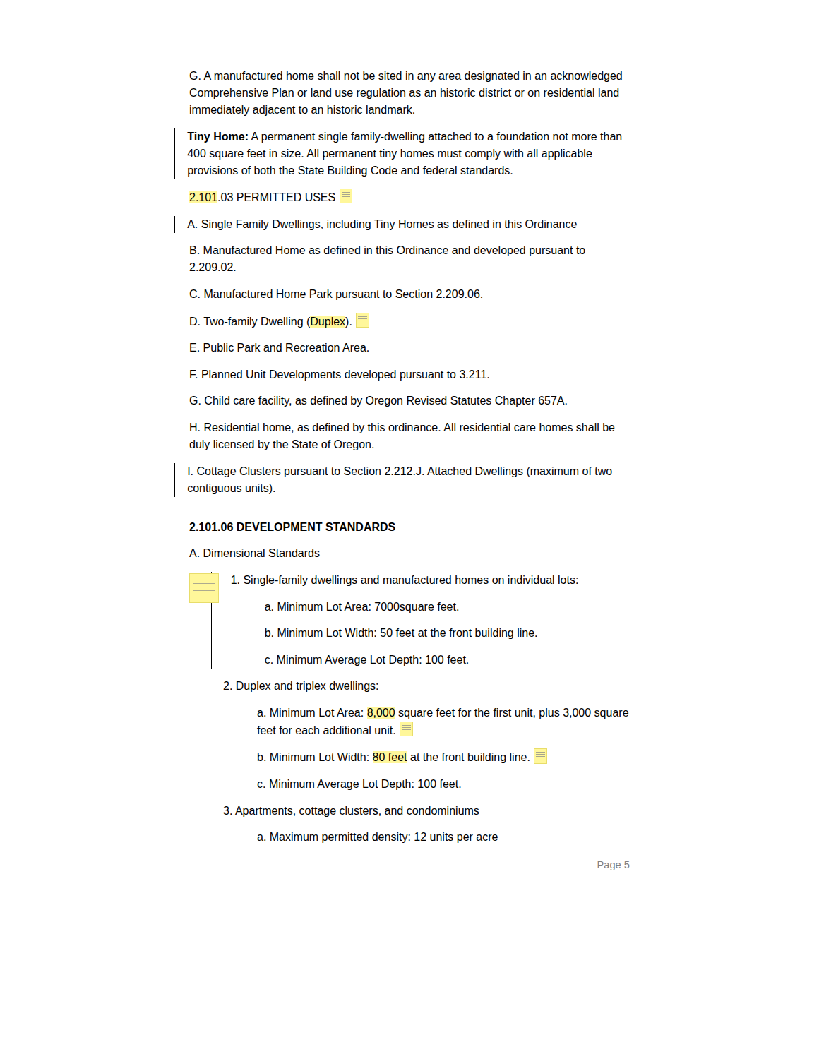G. A manufactured home shall not be sited in any area designated in an acknowledged Comprehensive Plan or land use regulation as an historic district or on residential land immediately adjacent to an historic landmark.
Tiny Home: A permanent single family-dwelling attached to a foundation not more than 400 square feet in size. All permanent tiny homes must comply with all applicable provisions of both the State Building Code and federal standards.
2.101.03 PERMITTED USES
A. Single Family Dwellings, including Tiny Homes as defined in this Ordinance
B. Manufactured Home as defined in this Ordinance and developed pursuant to 2.209.02.
C. Manufactured Home Park pursuant to Section 2.209.06.
D. Two-family Dwelling (Duplex).
E. Public Park and Recreation Area.
F. Planned Unit Developments developed pursuant to 3.211.
G. Child care facility, as defined by Oregon Revised Statutes Chapter 657A.
H. Residential home, as defined by this ordinance. All residential care homes shall be duly licensed by the State of Oregon.
I. Cottage Clusters pursuant to Section 2.212.J. Attached Dwellings (maximum of two contiguous units).
2.101.06 DEVELOPMENT STANDARDS
A. Dimensional Standards
1. Single-family dwellings and manufactured homes on individual lots:
a. Minimum Lot Area: 7000square feet.
b. Minimum Lot Width: 50 feet at the front building line.
c. Minimum Average Lot Depth: 100 feet.
2. Duplex and triplex dwellings:
a. Minimum Lot Area: 8,000 square feet for the first unit, plus 3,000 square feet for each additional unit.
b. Minimum Lot Width: 80 feet at the front building line.
c. Minimum Average Lot Depth: 100 feet.
3. Apartments, cottage clusters, and condominiums
a. Maximum permitted density: 12 units per acre
Page 5